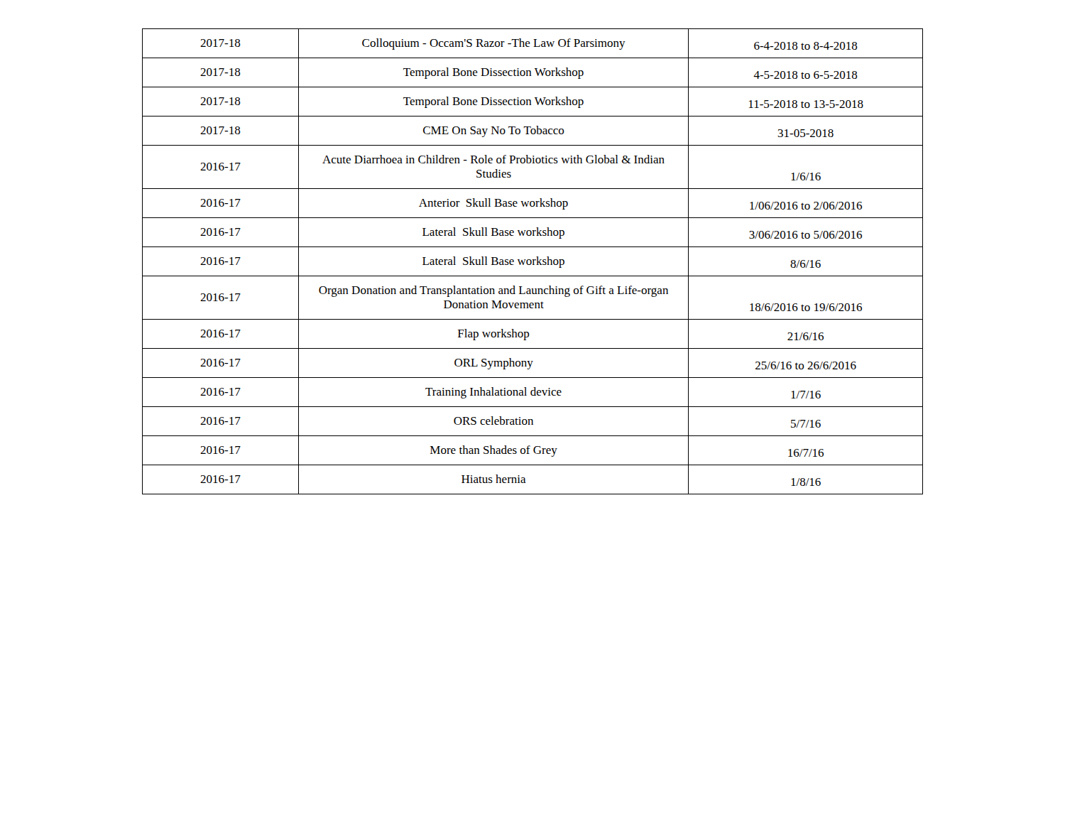| 2017-18 | Colloquium - Occam'S Razor -The Law Of Parsimony | 6-4-2018 to 8-4-2018 |
| 2017-18 | Temporal Bone Dissection Workshop | 4-5-2018 to 6-5-2018 |
| 2017-18 | Temporal Bone Dissection Workshop | 11-5-2018 to 13-5-2018 |
| 2017-18 | CME On Say No To Tobacco | 31-05-2018 |
| 2016-17 | Acute Diarrhoea in Children - Role of Probiotics with Global & Indian Studies | 1/6/16 |
| 2016-17 | Anterior Skull Base workshop | 1/06/2016 to 2/06/2016 |
| 2016-17 | Lateral Skull Base workshop | 3/06/2016 to 5/06/2016 |
| 2016-17 | Lateral Skull Base workshop | 8/6/16 |
| 2016-17 | Organ Donation and Transplantation and Launching of Gift a Life-organ Donation Movement | 18/6/2016 to 19/6/2016 |
| 2016-17 | Flap workshop | 21/6/16 |
| 2016-17 | ORL Symphony | 25/6/16 to 26/6/2016 |
| 2016-17 | Training Inhalational device | 1/7/16 |
| 2016-17 | ORS celebration | 5/7/16 |
| 2016-17 | More than Shades of Grey | 16/7/16 |
| 2016-17 | Hiatus hernia | 1/8/16 |